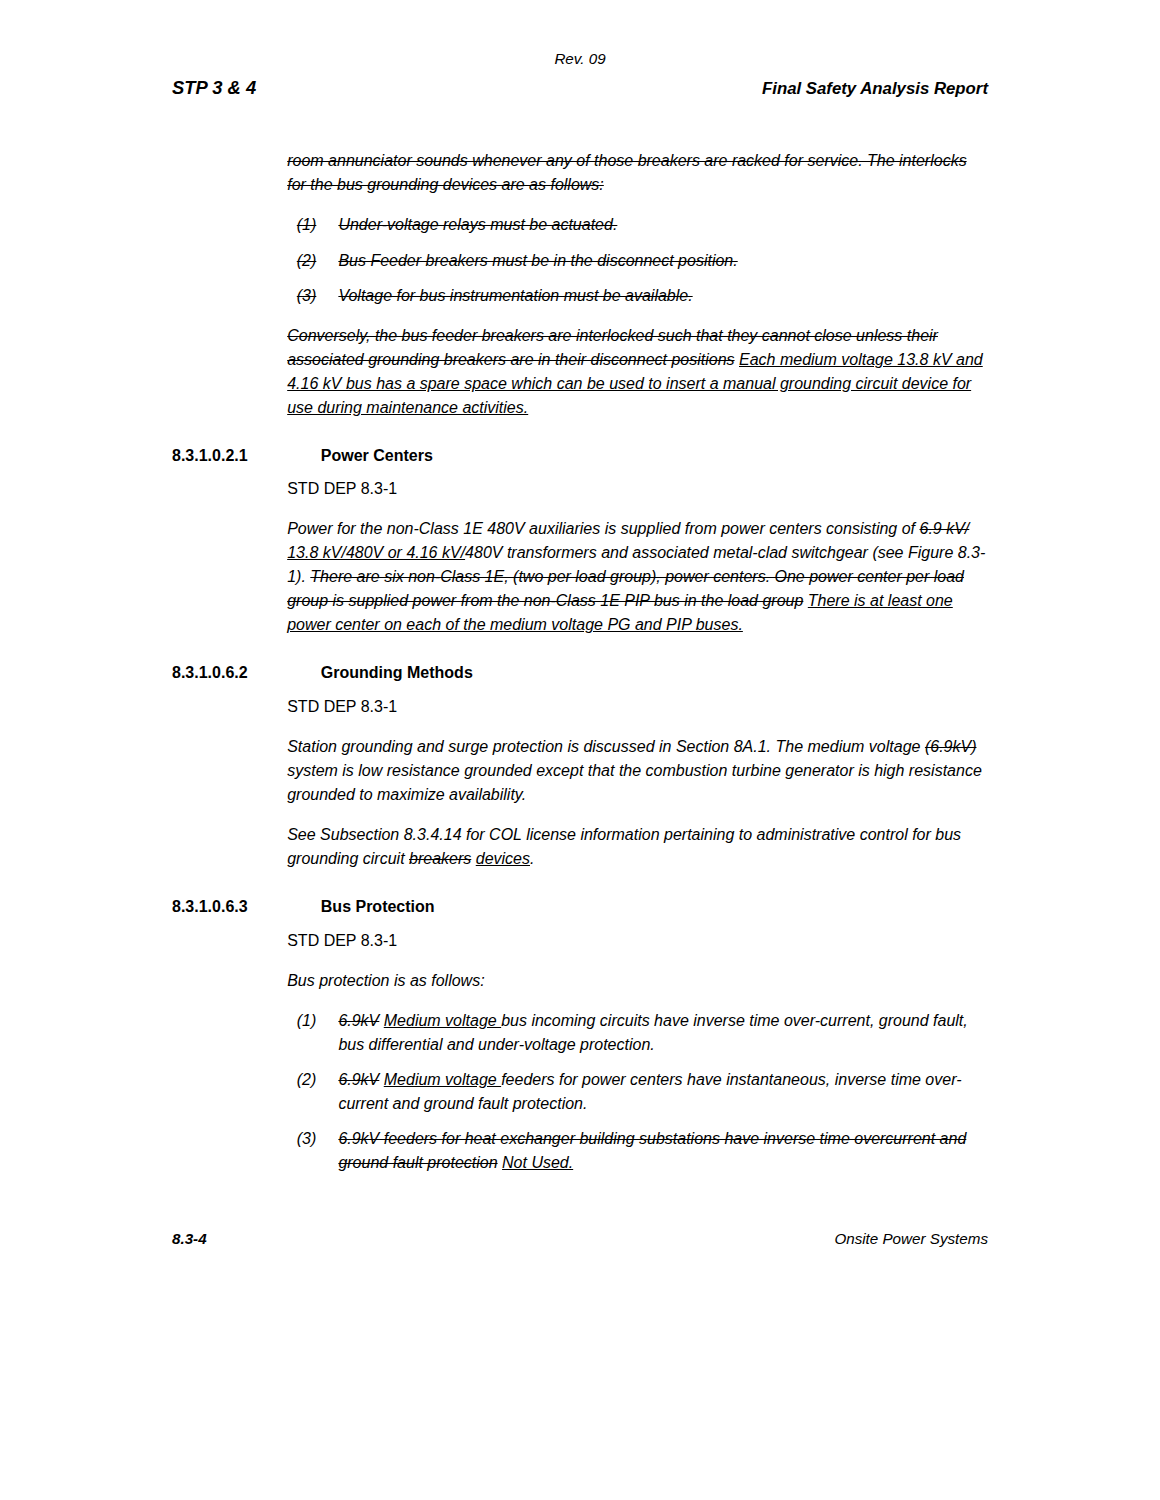Rev. 09
STP 3 & 4
Final Safety Analysis Report
room annunciator sounds whenever any of those breakers are racked for service. The interlocks for the bus grounding devices are as follows:
(1) Under-voltage relays must be actuated.
(2) Bus Feeder breakers must be in the disconnect position.
(3) Voltage for bus instrumentation must be available.
Conversely, the bus feeder breakers are interlocked such that they cannot close unless their associated grounding breakers are in their disconnect positions Each medium voltage 13.8 kV and 4.16 kV bus has a spare space which can be used to insert a manual grounding circuit device for use during maintenance activities.
8.3.1.0.2.1 Power Centers
STD DEP 8.3-1
Power for the non-Class 1E 480V auxiliaries is supplied from power centers consisting of 6.9 kV/ 13.8 kV/480V or 4.16 kV/480V transformers and associated metal-clad switchgear (see Figure 8.3-1). There are six non-Class 1E, (two per load group), power centers. One power center per load group is supplied power from the non-Class 1E PIP bus in the load group There is at least one power center on each of the medium voltage PG and PIP buses.
8.3.1.0.6.2 Grounding Methods
STD DEP 8.3-1
Station grounding and surge protection is discussed in Section 8A.1. The medium voltage (6.9kV) system is low resistance grounded except that the combustion turbine generator is high resistance grounded to maximize availability.
See Subsection 8.3.4.14 for COL license information pertaining to administrative control for bus grounding circuit breakers devices.
8.3.1.0.6.3 Bus Protection
STD DEP 8.3-1
Bus protection is as follows:
(1) 6.9kV Medium voltage bus incoming circuits have inverse time over-current, ground fault, bus differential and under-voltage protection.
(2) 6.9kV Medium voltage feeders for power centers have instantaneous, inverse time over-current and ground fault protection.
(3) 6.9kV feeders for heat exchanger building substations have inverse time overcurrent and ground fault protection Not Used.
8.3-4
Onsite Power Systems